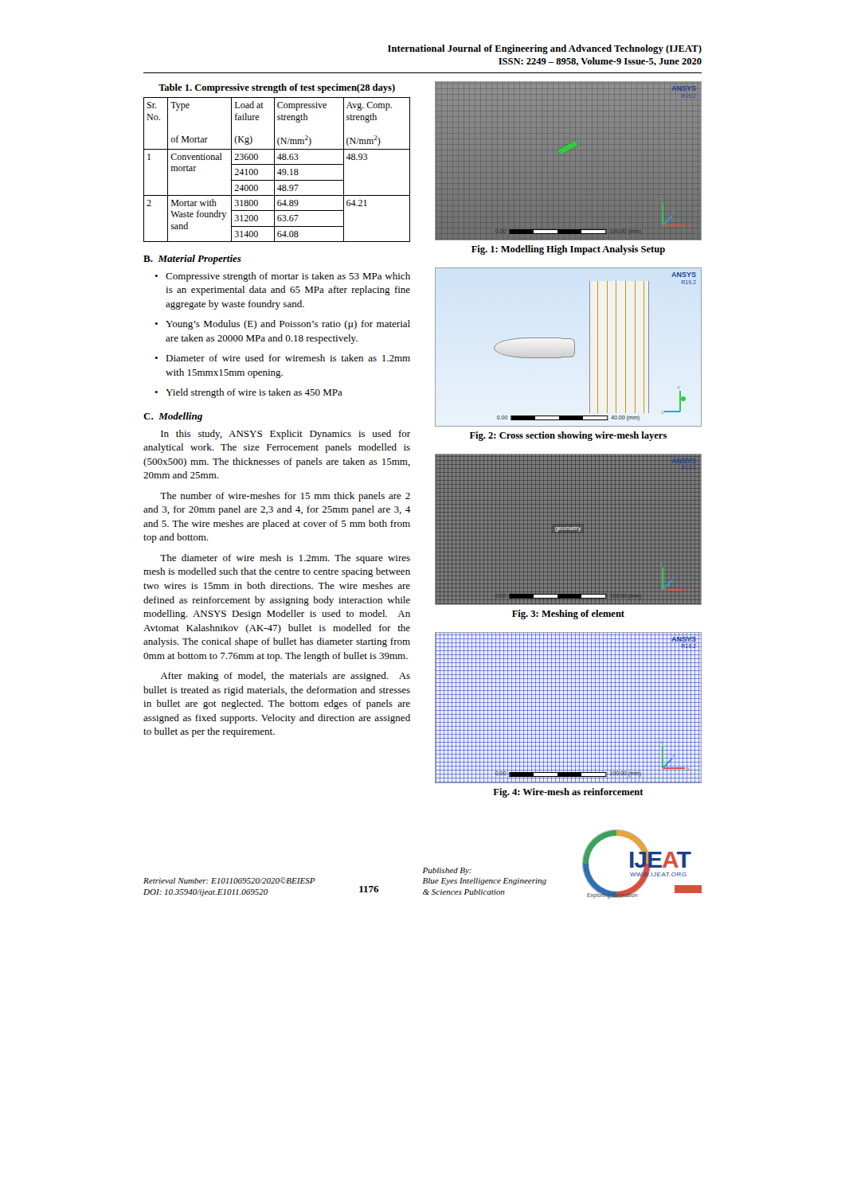International Journal of Engineering and Advanced Technology (IJEAT)
ISSN: 2249 – 8958, Volume-9 Issue-5, June 2020
Table 1. Compressive strength of test specimen(28 days)
| Sr. No. | Type of Mortar | Load at failure (Kg) | Compressive strength (N/mm 2 ) | Avg. Comp. strength (N/mm 2 ) |
| --- | --- | --- | --- | --- |
| 1 | Conventional mortar | 23600 | 48.63 | 48.93 |
| 24100 | 49.18 |
| 24000 | 48.97 |
| 2 | Mortar with Waste foundry sand | 31800 | 64.89 | 64.21 |
| 31200 | 63.67 |
| 31400 | 64.08 |
B. Material Properties
Compressive strength of mortar is taken as 53 MPa which is an experimental data and 65 MPa after replacing fine aggregate by waste foundry sand.
Young’s Modulus (E) and Poisson’s ratio (µ) for material are taken as 20000 MPa and 0.18 respectively.
Diameter of wire used for wiremesh is taken as 1.2mm with 15mmx15mm opening.
Yield strength of wire is taken as 450 MPa
C. Modelling
In this study, ANSYS Explicit Dynamics is used for analytical work. The size Ferrocement panels modelled is (500x500) mm. The thicknesses of panels are taken as 15mm, 20mm and 25mm.
The number of wire-meshes for 15 mm thick panels are 2 and 3, for 20mm panel are 2,3 and 4, for 25mm panel are 3, 4 and 5. The wire meshes are placed at cover of 5 mm both from top and bottom.
The diameter of wire mesh is 1.2mm. The square wires mesh is modelled such that the centre to centre spacing between two wires is 15mm in both directions. The wire meshes are defined as reinforcement by assigning body interaction while modelling. ANSYS Design Modeller is used to model. An Avtomat Kalashnikov (AK-47) bullet is modelled for the analysis. The conical shape of bullet has diameter starting from 0mm at bottom to 7.76mm at top. The length of bullet is 39mm.
After making of model, the materials are assigned. As bullet is treated as rigid materials, the deformation and stresses in bullet are got neglected. The bottom edges of panels are assigned as fixed supports. Velocity and direction are assigned to bullet as per the requirement.
ANSYSR19.2
0.00 100.00 (mm)
Y X Z
Fig. 1: Modelling High Impact Analysis Setup
ANSYSR19.2
0.00 40.00 (mm)
Y Z
Fig. 2: Cross section showing wire-mesh layers
ANSYSR19.2
geometry
0.00 100.00 (mm)
Y X Z
Fig. 3: Meshing of element
ANSYSR19.2
0.00 100.00 (mm)
Y X Z
Fig. 4: Wire-mesh as reinforcement
Retrieval Number: E1011069520/2020©BEIESP
DOI: 10.35940/ijeat.E1011.069520
1176
Published By:
Blue Eyes Intelligence Engineering
& Sciences Publication
IJEAT
WWW.IJEAT.ORG
Exploring Innovation